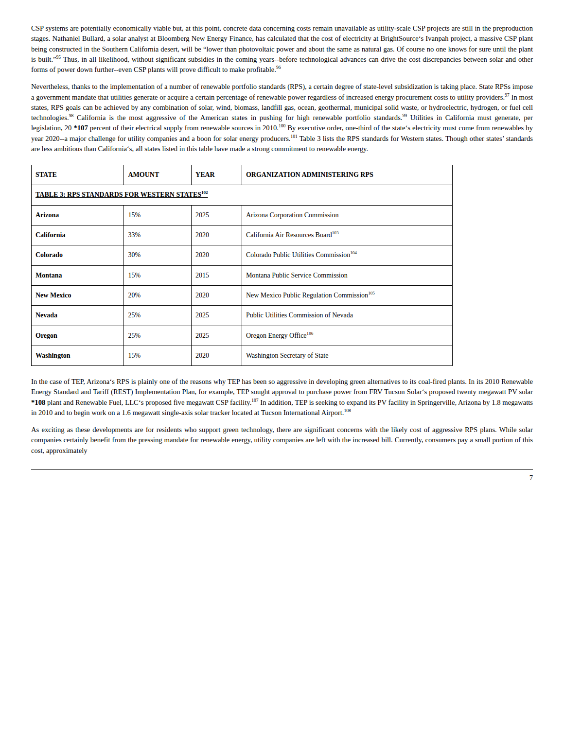CSP systems are potentially economically viable but, at this point, concrete data concerning costs remain unavailable as utility-scale CSP projects are still in the preproduction stages. Nathaniel Bullard, a solar analyst at Bloomberg New Energy Finance, has calculated that the cost of electricity at BrightSource‘s Ivanpah project, a massive CSP plant being constructed in the Southern California desert, will be “lower than photovoltaic power and about the same as natural gas. Of course no one knows for sure until the plant is built.”95 Thus, in all likelihood, without significant subsidies in the coming years--before technological advances can drive the cost discrepancies between solar and other forms of power down further--even CSP plants will prove difficult to make profitable.96
Nevertheless, thanks to the implementation of a number of renewable portfolio standards (RPS), a certain degree of state-level subsidization is taking place. State RPSs impose a government mandate that utilities generate or acquire a certain percentage of renewable power regardless of increased energy procurement costs to utility providers.97 In most states, RPS goals can be achieved by any combination of solar, wind, biomass, landfill gas, ocean, geothermal, municipal solid waste, or hydroelectric, hydrogen, or fuel cell technologies.98 California is the most aggressive of the American states in pushing for high renewable portfolio standards.99 Utilities in California must generate, per legislation, 20 *107 percent of their electrical supply from renewable sources in 2010.100 By executive order, one-third of the state‘s electricity must come from renewables by year 2020--a major challenge for utility companies and a boon for solar energy producers.101 Table 3 lists the RPS standards for Western states. Though other states’ standards are less ambitious than California‘s, all states listed in this table have made a strong commitment to renewable energy.
| TABLE 3: RPS STANDARDS FOR WESTERN STATES 102 |
| STATE | AMOUNT | YEAR | ORGANIZATION ADMINISTERING RPS |
| Arizona | 15% | 2025 | Arizona Corporation Commission |
| California | 33% | 2020 | California Air Resources Board 103 |
| Colorado | 30% | 2020 | Colorado Public Utilities Commission 104 |
| Montana | 15% | 2015 | Montana Public Service Commission |
| New Mexico | 20% | 2020 | New Mexico Public Regulation Commission 105 |
| Nevada | 25% | 2025 | Public Utilities Commission of Nevada |
| Oregon | 25% | 2025 | Oregon Energy Office 106 |
| Washington | 15% | 2020 | Washington Secretary of State |
In the case of TEP, Arizona‘s RPS is plainly one of the reasons why TEP has been so aggressive in developing green alternatives to its coal-fired plants. In its 2010 Renewable Energy Standard and Tariff (REST) Implementation Plan, for example, TEP sought approval to purchase power from FRV Tucson Solar‘s proposed twenty megawatt PV solar *108 plant and Renewable Fuel, LLC‘s proposed five megawatt CSP facility.107 In addition, TEP is seeking to expand its PV facility in Springerville, Arizona by 1.8 megawatts in 2010 and to begin work on a 1.6 megawatt single-axis solar tracker located at Tucson International Airport.108
As exciting as these developments are for residents who support green technology, there are significant concerns with the likely cost of aggressive RPS plans. While solar companies certainly benefit from the pressing mandate for renewable energy, utility companies are left with the increased bill. Currently, consumers pay a small portion of this cost, approximately
7